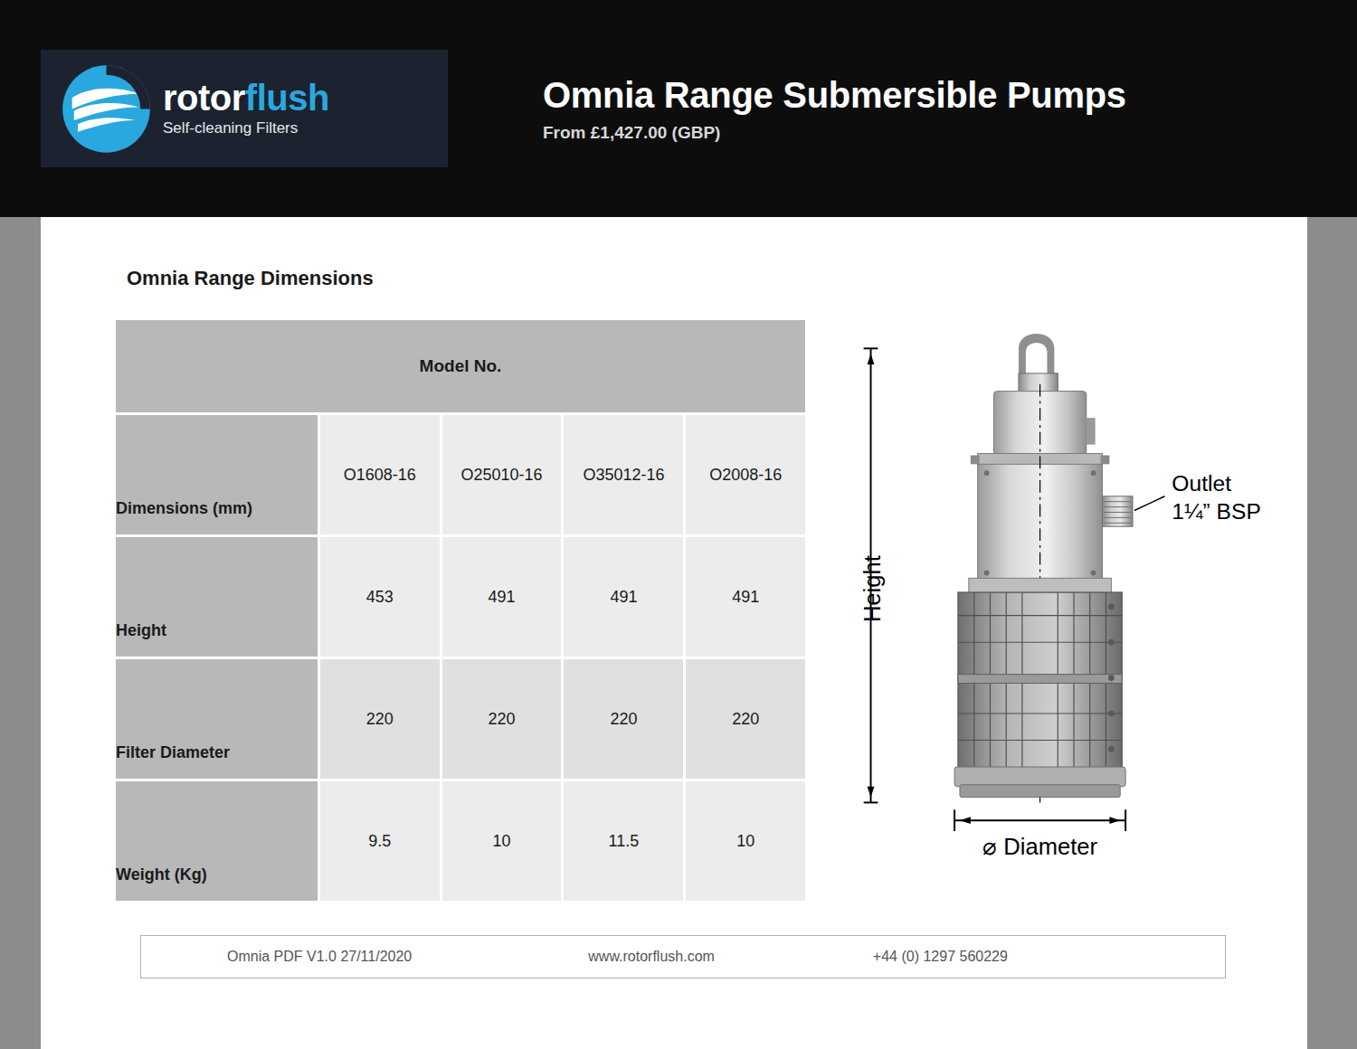rotor flush
Self-cleaning Filters
Omnia Range Submersible Pumps
From £1,427.00 (GBP)
Omnia Range Dimensions
| Model No. |
| Dimensions (mm) | O1608-16 | O25010-16 | O35012-16 | O2008-16 |
| Height | 453 | 491 | 491 | 491 |
| Filter Diameter | 220 | 220 | 220 | 220 |
| Weight (Kg) | 9.5 | 10 | 11.5 | 10 |
Height ⌀ Diameter Outlet 1¼” BSP
Omnia PDF V1.0 27/11/2020 www.rotorflush.com +44 (0) 1297 560229